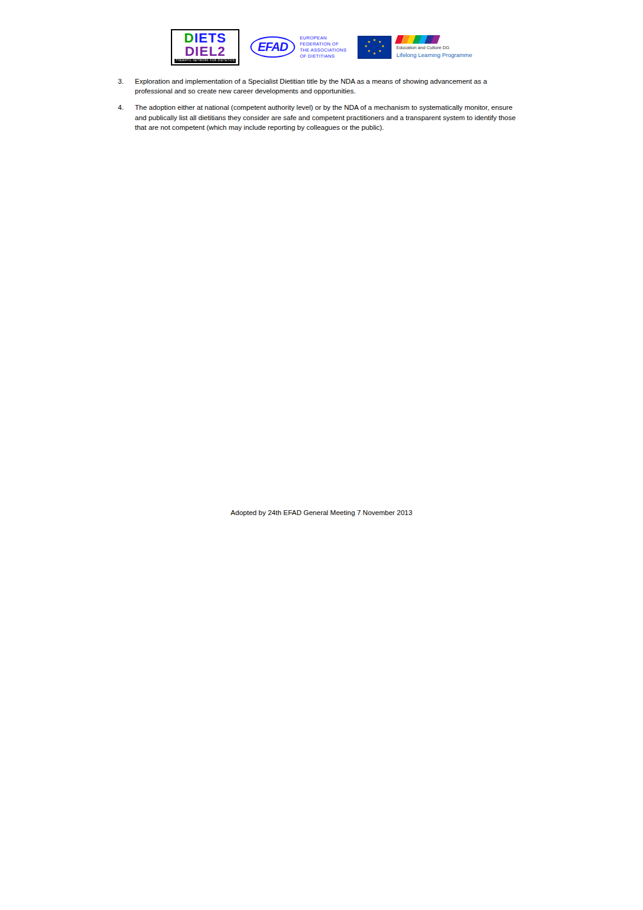DIETS
DIEL2
THEMATIC NETWORK FOR DIETETICS
EFAD
EUROPEAN
FEDERATION OF
THE ASSOCIATIONS
OF DIETITIANS
★ ★ ★ ★ ★ ★ ★ ★
Education and Culture DG
Lifelong Learning Programme
Exploration and implementation of a Specialist Dietitian title by the NDA as a means of showing advancement as a professional and so create new career developments and opportunities.
The adoption either at national (competent authority level) or by the NDA of a mechanism to systematically monitor, ensure and publically list all dietitians they consider are safe and competent practitioners and a transparent system to identify those that are not competent (which may include reporting by colleagues or the public).
Adopted by 24th EFAD General Meeting 7 November 2013